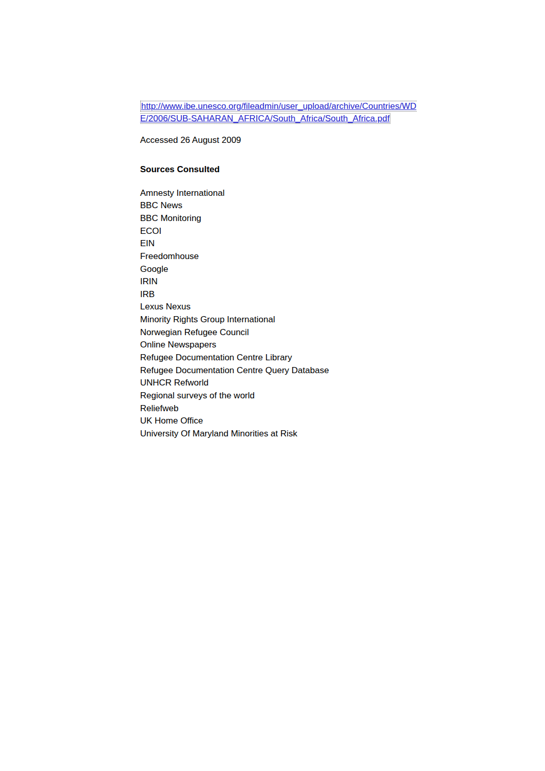http://www.ibe.unesco.org/fileadmin/user_upload/archive/Countries/WDE/2006/SUB-SAHARAN_AFRICA/South_Africa/South_Africa.pdf
Accessed 26 August 2009
Sources Consulted
Amnesty International
BBC News
BBC Monitoring
ECOI
EIN
Freedomhouse
Google
IRIN
IRB
Lexus Nexus
Minority Rights Group International
Norwegian Refugee Council
Online Newspapers
Refugee Documentation Centre Library
Refugee Documentation Centre Query Database
UNHCR Refworld
Regional surveys of the world
Reliefweb
UK Home Office
University Of Maryland Minorities at Risk